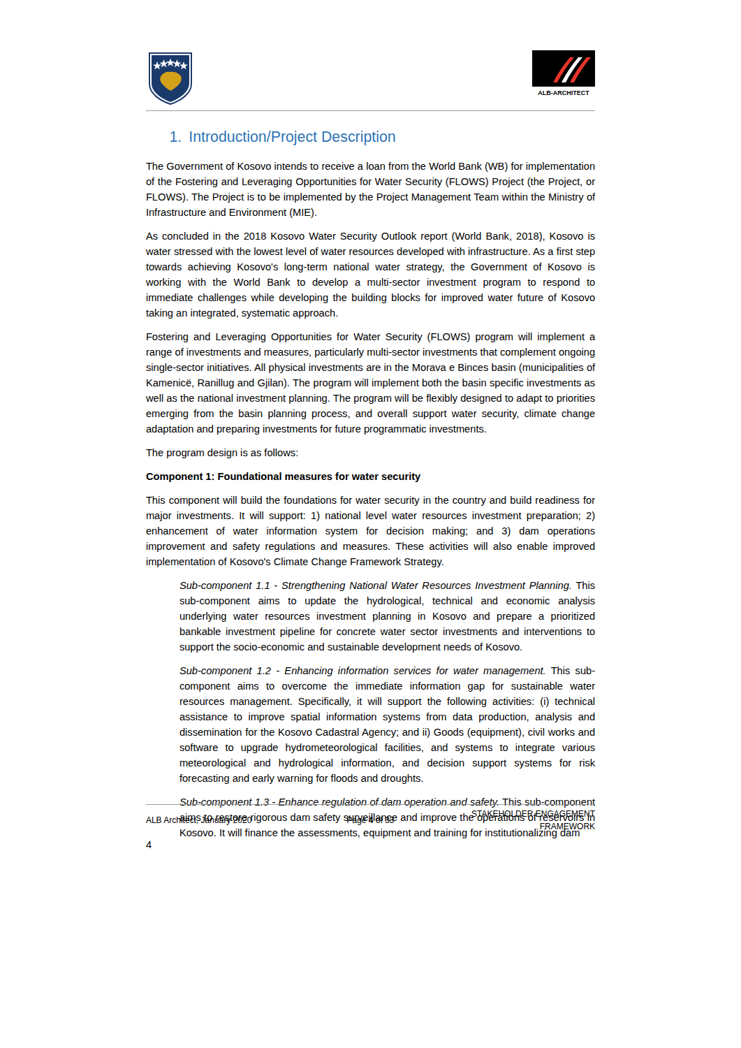ALB-ARCHITECT
1. Introduction/Project Description
The Government of Kosovo intends to receive a loan from the World Bank (WB) for implementation of the Fostering and Leveraging Opportunities for Water Security (FLOWS) Project (the Project, or FLOWS). The Project is to be implemented by the Project Management Team within the Ministry of Infrastructure and Environment (MIE).
As concluded in the 2018 Kosovo Water Security Outlook report (World Bank, 2018), Kosovo is water stressed with the lowest level of water resources developed with infrastructure. As a first step towards achieving Kosovo's long-term national water strategy, the Government of Kosovo is working with the World Bank to develop a multi-sector investment program to respond to immediate challenges while developing the building blocks for improved water future of Kosovo taking an integrated, systematic approach.
Fostering and Leveraging Opportunities for Water Security (FLOWS) program will implement a range of investments and measures, particularly multi-sector investments that complement ongoing single-sector initiatives. All physical investments are in the Morava e Binces basin (municipalities of Kamenicë, Ranillug and Gjilan). The program will implement both the basin specific investments as well as the national investment planning. The program will be flexibly designed to adapt to priorities emerging from the basin planning process, and overall support water security, climate change adaptation and preparing investments for future programmatic investments.
The program design is as follows:
Component 1: Foundational measures for water security
This component will build the foundations for water security in the country and build readiness for major investments. It will support: 1) national level water resources investment preparation; 2) enhancement of water information system for decision making; and 3) dam operations improvement and safety regulations and measures. These activities will also enable improved implementation of Kosovo's Climate Change Framework Strategy.
Sub-component 1.1 - Strengthening National Water Resources Investment Planning. This sub-component aims to update the hydrological, technical and economic analysis underlying water resources investment planning in Kosovo and prepare a prioritized bankable investment pipeline for concrete water sector investments and interventions to support the socio-economic and sustainable development needs of Kosovo.
Sub-component 1.2 - Enhancing information services for water management. This sub-component aims to overcome the immediate information gap for sustainable water resources management. Specifically, it will support the following activities: (i) technical assistance to improve spatial information systems from data production, analysis and dissemination for the Kosovo Cadastral Agency; and ii) Goods (equipment), civil works and software to upgrade hydrometeorological facilities, and systems to integrate various meteorological and hydrological information, and decision support systems for risk forecasting and early warning for floods and droughts.
Sub-component 1.3 - Enhance regulation of dam operation and safety. This sub-component aims to restore rigorous dam safety surveillance and improve the operations of reservoirs in Kosovo. It will finance the assessments, equipment and training for institutionalizing dam
ALB Architect, January 2020
Page 4 of 33
STAKEHOLDER ENGAGEMENT FRAMEWORK
4